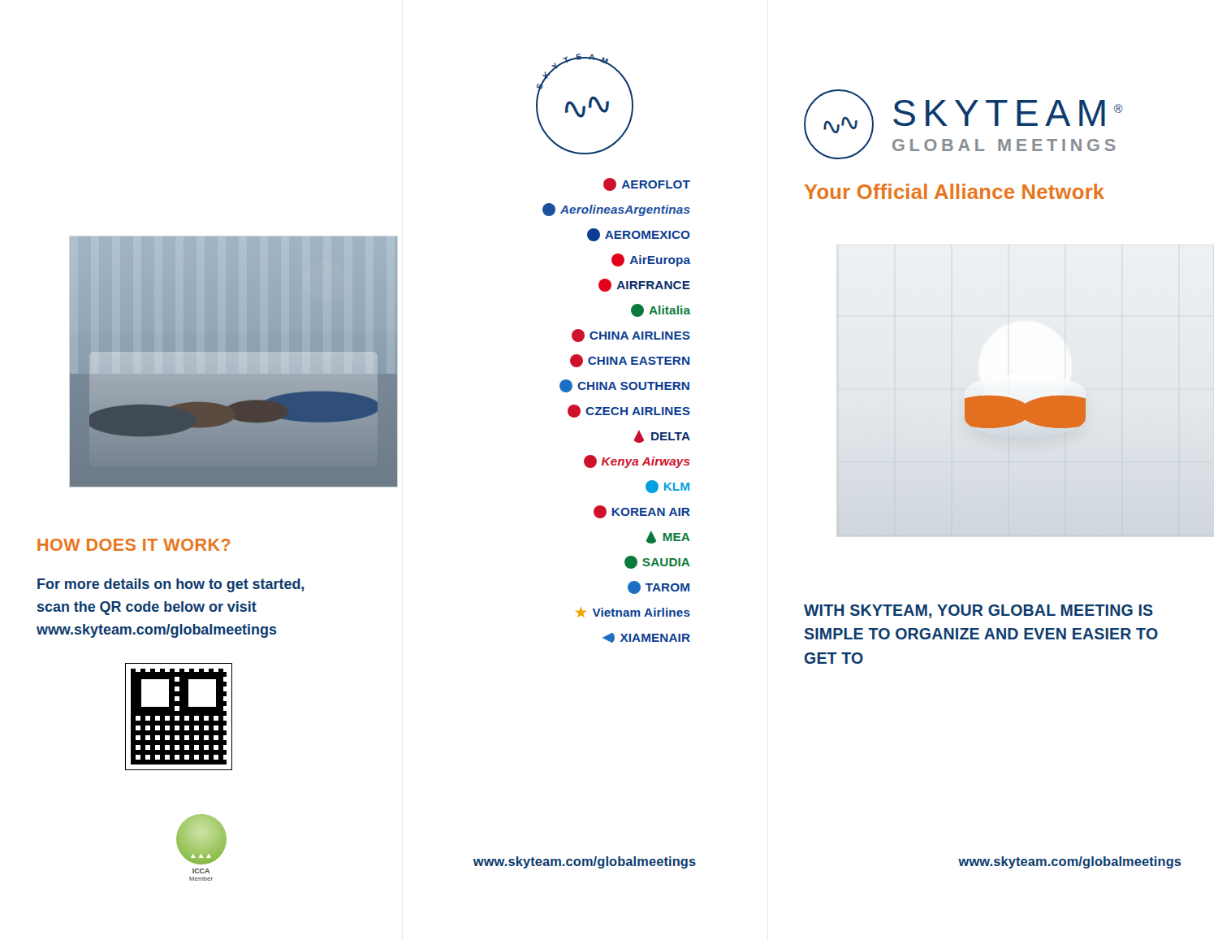HOW DOES IT WORK?
For more details on how to get started, scan the QR code below or visit www.skyteam.com/globalmeetings
▲▲▲
ICCAMember
S K Y T E A M
∿∿
AEROFLOT
AerolineasArgentinas
AEROMEXICO
AirEuropa
AIRFRANCE
Alitalia
CHINA AIRLINES
CHINA EASTERN
CHINA SOUTHERN
CZECH AIRLINES
DELTA
Kenya Airways
KLM
KOREAN AIR
MEA
SAUDIA
TAROM
Vietnam Airlines
XIAMENAIR
www.skyteam.com/globalmeetings
∿∿
SKYTEAM® GLOBAL MEETINGS
Your Official Alliance Network
WITH SKYTEAM, YOUR GLOBAL MEETING IS SIMPLE TO ORGANIZE AND EVEN EASIER TO GET TO
www.skyteam.com/globalmeetings